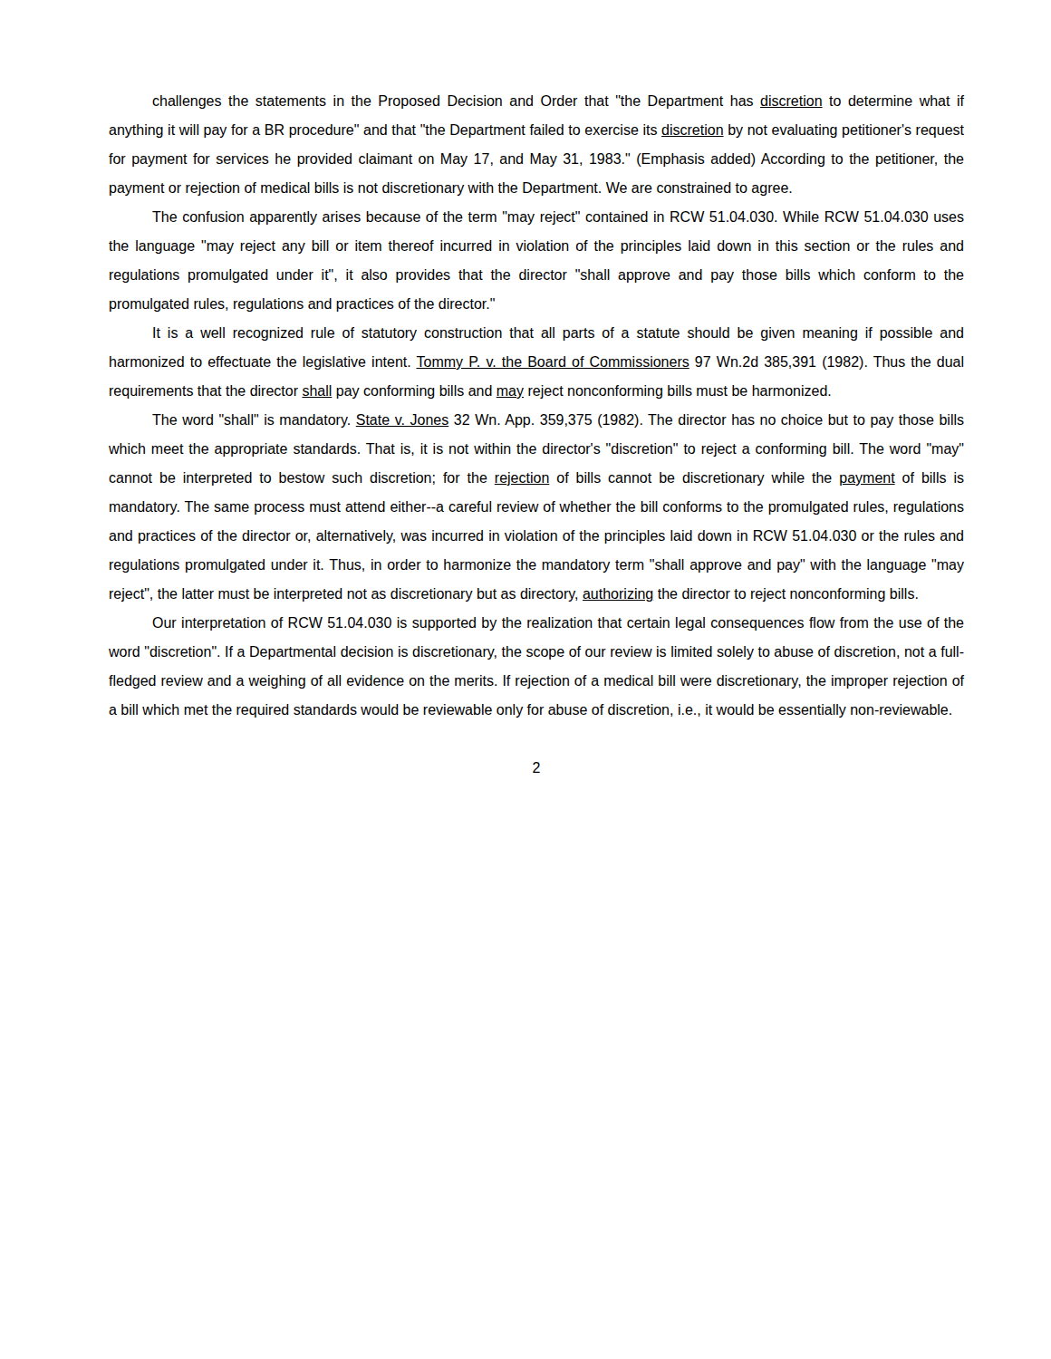challenges the statements in the Proposed Decision and Order that "the Department has discretion to determine what if anything it will pay for a BR procedure" and that "the Department failed to exercise its discretion by not evaluating petitioner's request for payment for services he provided claimant on May 17, and May 31, 1983." (Emphasis added) According to the petitioner, the payment or rejection of medical bills is not discretionary with the Department. We are constrained to agree.
The confusion apparently arises because of the term "may reject" contained in RCW 51.04.030. While RCW 51.04.030 uses the language "may reject any bill or item thereof incurred in violation of the principles laid down in this section or the rules and regulations promulgated under it", it also provides that the director "shall approve and pay those bills which conform to the promulgated rules, regulations and practices of the director."
It is a well recognized rule of statutory construction that all parts of a statute should be given meaning if possible and harmonized to effectuate the legislative intent. Tommy P. v. the Board of Commissioners 97 Wn.2d 385,391 (1982). Thus the dual requirements that the director shall pay conforming bills and may reject nonconforming bills must be harmonized.
The word "shall" is mandatory. State v. Jones 32 Wn. App. 359,375 (1982). The director has no choice but to pay those bills which meet the appropriate standards. That is, it is not within the director's "discretion" to reject a conforming bill. The word "may" cannot be interpreted to bestow such discretion; for the rejection of bills cannot be discretionary while the payment of bills is mandatory. The same process must attend either--a careful review of whether the bill conforms to the promulgated rules, regulations and practices of the director or, alternatively, was incurred in violation of the principles laid down in RCW 51.04.030 or the rules and regulations promulgated under it. Thus, in order to harmonize the mandatory term "shall approve and pay" with the language "may reject", the latter must be interpreted not as discretionary but as directory, authorizing the director to reject nonconforming bills.
Our interpretation of RCW 51.04.030 is supported by the realization that certain legal consequences flow from the use of the word "discretion". If a Departmental decision is discretionary, the scope of our review is limited solely to abuse of discretion, not a full-fledged review and a weighing of all evidence on the merits. If rejection of a medical bill were discretionary, the improper rejection of a bill which met the required standards would be reviewable only for abuse of discretion, i.e., it would be essentially non-reviewable.
2